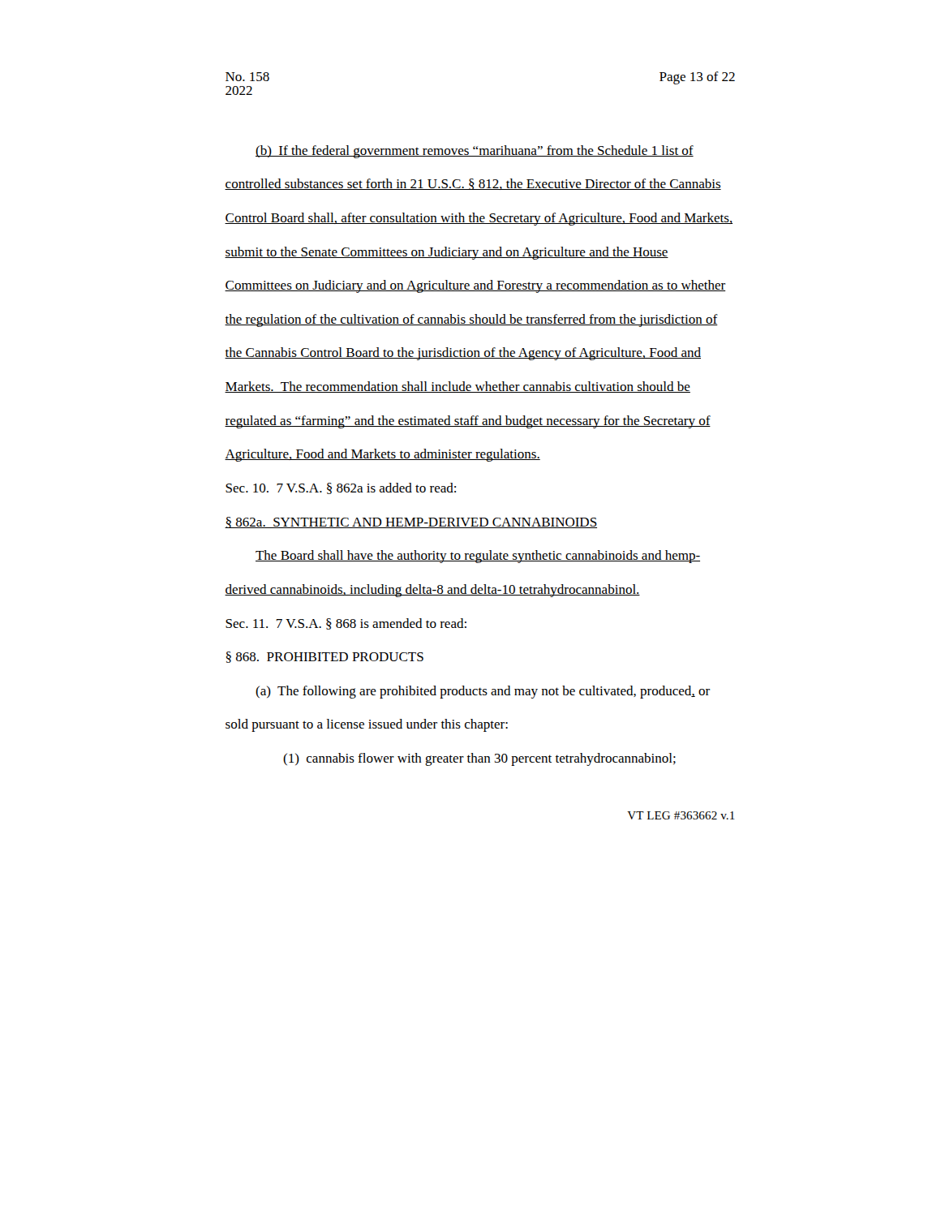No. 158
2022
Page 13 of 22
(b) If the federal government removes “marihuana” from the Schedule 1 list of controlled substances set forth in 21 U.S.C. § 812, the Executive Director of the Cannabis Control Board shall, after consultation with the Secretary of Agriculture, Food and Markets, submit to the Senate Committees on Judiciary and on Agriculture and the House Committees on Judiciary and on Agriculture and Forestry a recommendation as to whether the regulation of the cultivation of cannabis should be transferred from the jurisdiction of the Cannabis Control Board to the jurisdiction of the Agency of Agriculture, Food and Markets. The recommendation shall include whether cannabis cultivation should be regulated as “farming” and the estimated staff and budget necessary for the Secretary of Agriculture, Food and Markets to administer regulations.
Sec. 10. 7 V.S.A. § 862a is added to read:
§ 862a. SYNTHETIC AND HEMP-DERIVED CANNABINOIDS
The Board shall have the authority to regulate synthetic cannabinoids and hemp-derived cannabinoids, including delta-8 and delta-10 tetrahydrocannabinol.
Sec. 11. 7 V.S.A. § 868 is amended to read:
§ 868. PROHIBITED PRODUCTS
(a) The following are prohibited products and may not be cultivated, produced, or sold pursuant to a license issued under this chapter:
(1) cannabis flower with greater than 30 percent tetrahydrocannabinol;
VT LEG #363662 v.1